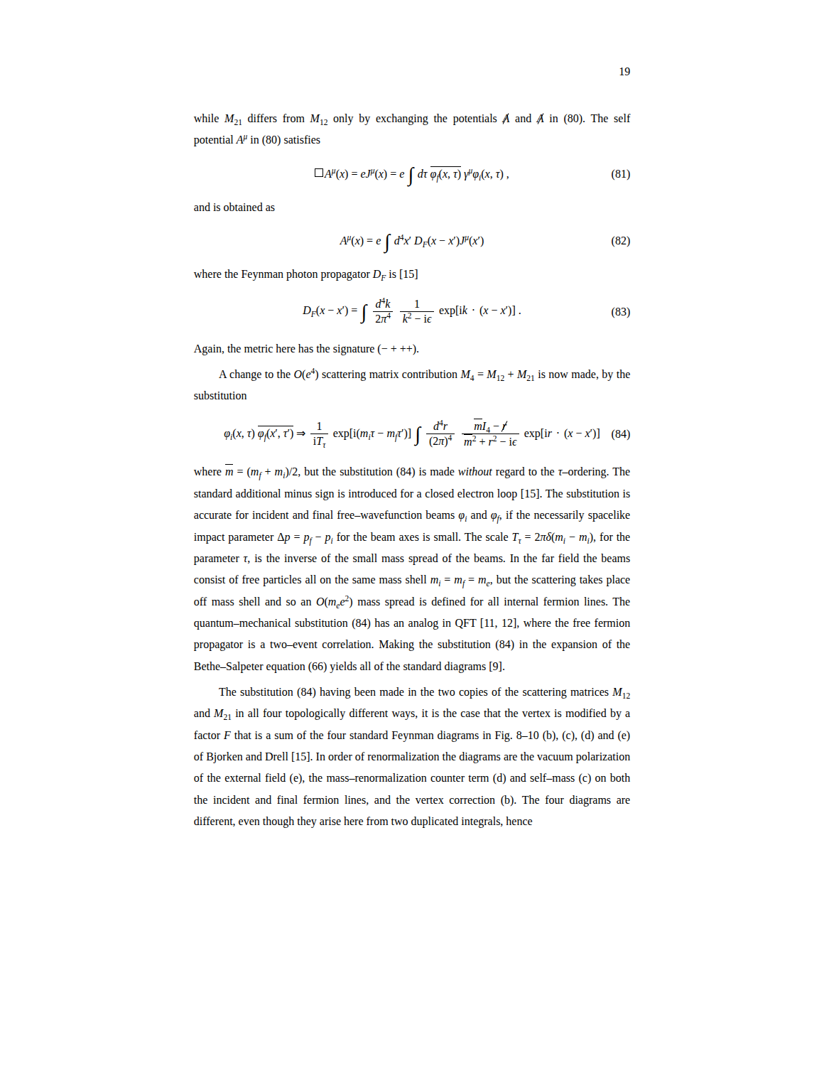19
while M21 differs from M12 only by exchanging the potentials A and A in (80). The self potential Aμ in (80) satisfies
Aμ(x) = eJμ(x) = e ∫ dτ φf(x, τ) γμ φi(x, τ) ,
(81)
and is obtained as
Aμ(x) = e ∫ d4x′ DF(x − x′)Jμ(x′)
(82)
where the Feynman photon propagator DF is [15]
DF(x − x′) = ∫ d4k 2π4 1 k2 − iϵ exp[ik · (x − x′)] .
(83)
Again, the metric here has the signature (− + ++).
A change to the O(e4) scattering matrix contribution M4 = M12 + M21 is now made, by the substitution
φi(x, τ) φf(x′, τ′) ⇒ 1 iTτ exp[i(mi τ − mf τ′)] ∫ d4r(2π)4 mI4 − r m2 + r2 − iϵ exp[ir · (x − x′)]
(84)
where m = (mf + mi)/2, but the substitution (84) is made without regard to the τ–ordering. The standard additional minus sign is introduced for a closed electron loop [15]. The substitution is accurate for incident and final free–wavefunction beams φi and φf, if the necessarily spacelike impact parameter Δp = pf − pi for the beam axes is small. The scale Tτ = 2πδ(mi − mi), for the parameter τ, is the inverse of the small mass spread of the beams. In the far field the beams consist of free particles all on the same mass shell mi = mf = me, but the scattering takes place off mass shell and so an O(me e2) mass spread is defined for all internal fermion lines. The quantum–mechanical substitution (84) has an analog in QFT [11, 12], where the free fermion propagator is a two–event correlation. Making the substitution (84) in the expansion of the Bethe–Salpeter equation (66) yields all of the standard diagrams [9].
The substitution (84) having been made in the two copies of the scattering matrices M12 and M21 in all four topologically different ways, it is the case that the vertex is modified by a factor F that is a sum of the four standard Feynman diagrams in Fig. 8–10 (b), (c), (d) and (e) of Bjorken and Drell [15]. In order of renormalization the diagrams are the vacuum polarization of the external field (e), the mass–renormalization counter term (d) and self–mass (c) on both the incident and final fermion lines, and the vertex correction (b). The four diagrams are different, even though they arise here from two duplicated integrals, hence